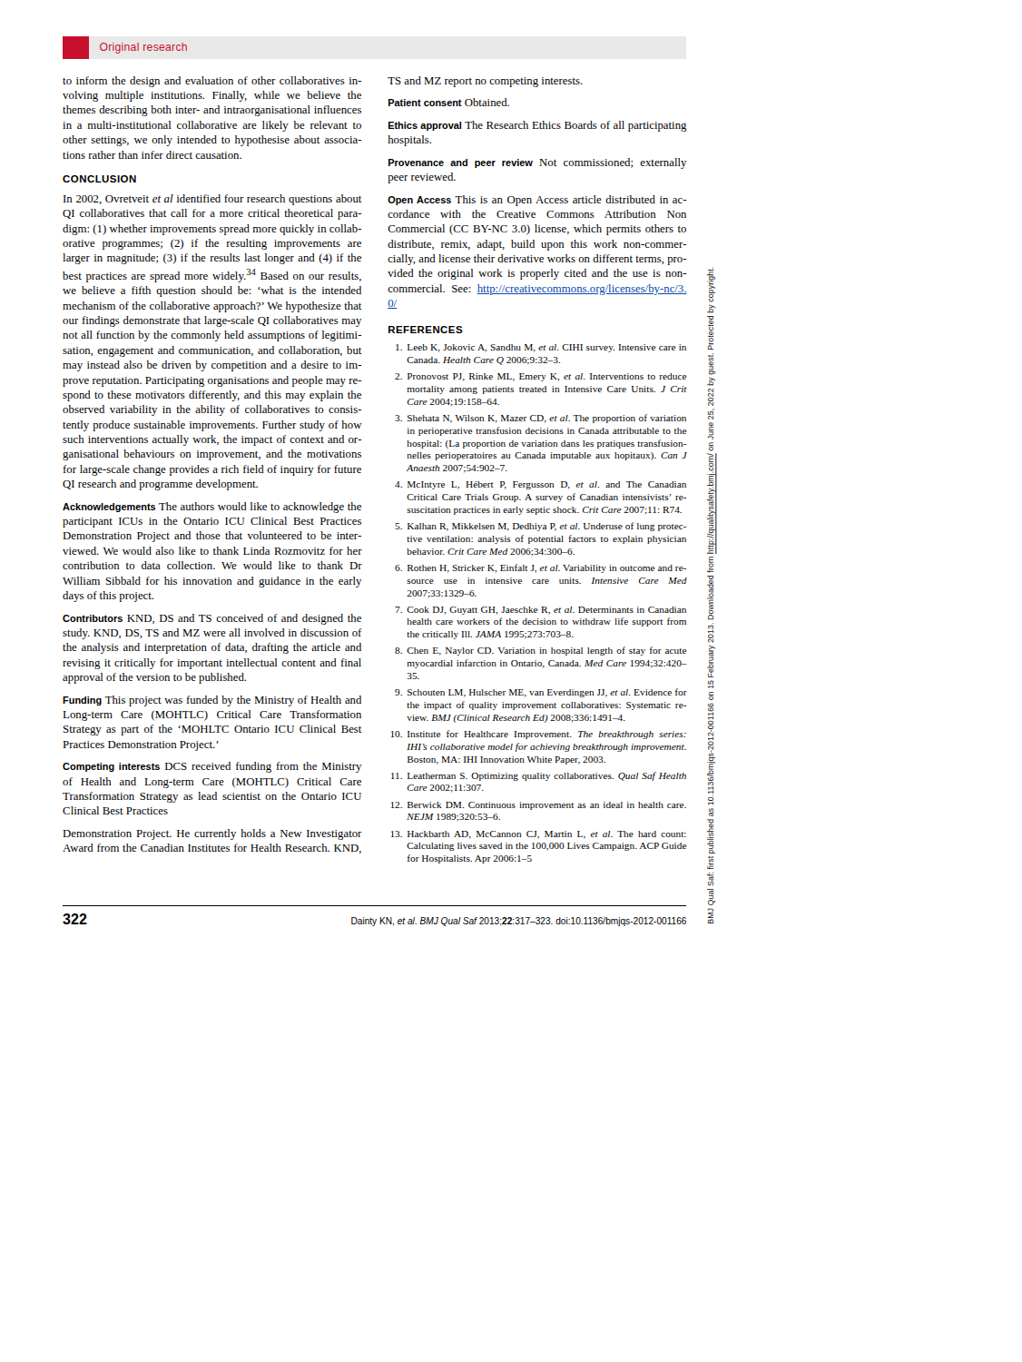BMJ Qual Saf: first published as 10.1136/bmjqs-2012-001166 on 15 February 2013. Downloaded from http://qualitysafety.bmj.com/ on June 25, 2022 by guest. Protected by copyright.
Original research
to inform the design and evaluation of other collaboratives involving multiple institutions. Finally, while we believe the themes describing both inter- and intraorganisational influences in a multi-institutional collaborative are likely be relevant to other settings, we only intended to hypothesise about associations rather than infer direct causation.
CONCLUSION
In 2002, Ovretveit et al identified four research questions about QI collaboratives that call for a more critical theoretical paradigm: (1) whether improvements spread more quickly in collaborative programmes; (2) if the resulting improvements are larger in magnitude; (3) if the results last longer and (4) if the best practices are spread more widely.34 Based on our results, we believe a fifth question should be: ‘what is the intended mechanism of the collaborative approach?’ We hypothesize that our findings demonstrate that large-scale QI collaboratives may not all function by the commonly held assumptions of legitimisation, engagement and communication, and collaboration, but may instead also be driven by competition and a desire to improve reputation. Participating organisations and people may respond to these motivators differently, and this may explain the observed variability in the ability of collaboratives to consistently produce sustainable improvements. Further study of how such interventions actually work, the impact of context and organisational behaviours on improvement, and the motivations for large-scale change provides a rich field of inquiry for future QI research and programme development.
Acknowledgements The authors would like to acknowledge the participant ICUs in the Ontario ICU Clinical Best Practices Demonstration Project and those that volunteered to be interviewed. We would also like to thank Linda Rozmovitz for her contribution to data collection. We would like to thank Dr William Sibbald for his innovation and guidance in the early days of this project.
Contributors KND, DS and TS conceived of and designed the study. KND, DS, TS and MZ were all involved in discussion of the analysis and interpretation of data, drafting the article and revising it critically for important intellectual content and final approval of the version to be published.
Funding This project was funded by the Ministry of Health and Long-term Care (MOHTLC) Critical Care Transformation Strategy as part of the ‘MOHLTC Ontario ICU Clinical Best Practices Demonstration Project.’
Competing interests DCS received funding from the Ministry of Health and Long-term Care (MOHTLC) Critical Care Transformation Strategy as lead scientist on the Ontario ICU Clinical Best Practices
Demonstration Project. He currently holds a New Investigator Award from the Canadian Institutes for Health Research. KND, TS and MZ report no competing interests.
Patient consent Obtained.
Ethics approval The Research Ethics Boards of all participating hospitals.
Provenance and peer review Not commissioned; externally peer reviewed.
Open Access This is an Open Access article distributed in accordance with the Creative Commons Attribution Non Commercial (CC BY-NC 3.0) license, which permits others to distribute, remix, adapt, build upon this work non-commercially, and license their derivative works on different terms, provided the original work is properly cited and the use is non-commercial. See: http://creativecommons.org/licenses/by-nc/3.0/
REFERENCES
Leeb K, Jokovic A, Sandhu M, et al. CIHI survey. Intensive care in Canada. Health Care Q 2006;9:32–3.
Pronovost PJ, Rinke ML, Emery K, et al. Interventions to reduce mortality among patients treated in Intensive Care Units. J Crit Care 2004;19:158–64.
Shehata N, Wilson K, Mazer CD, et al. The proportion of variation in perioperative transfusion decisions in Canada attributable to the hospital: (La proportion de variation dans les pratiques transfusionnelles perioperatoires au Canada imputable aux hopitaux). Can J Anaesth 2007;54:902–7.
McIntyre L, Hébert P, Fergusson D, et al. and The Canadian Critical Care Trials Group. A survey of Canadian intensivists’ resuscitation practices in early septic shock. Crit Care 2007;11: R74.
Kalhan R, Mikkelsen M, Dedhiya P, et al. Underuse of lung protective ventilation: analysis of potential factors to explain physician behavior. Crit Care Med 2006;34:300–6.
Rothen H, Stricker K, Einfalt J, et al. Variability in outcome and resource use in intensive care units. Intensive Care Med 2007;33:1329–6.
Cook DJ, Guyatt GH, Jaeschke R, et al. Determinants in Canadian health care workers of the decision to withdraw life support from the critically Ill. JAMA 1995;273:703–8.
Chen E, Naylor CD. Variation in hospital length of stay for acute myocardial infarction in Ontario, Canada. Med Care 1994;32:420–35.
Schouten LM, Hulscher ME, van Everdingen JJ, et al. Evidence for the impact of quality improvement collaboratives: Systematic review. BMJ (Clinical Research Ed) 2008;336:1491–4.
Institute for Healthcare Improvement. The breakthrough series: IHI’s collaborative model for achieving breakthrough improvement. Boston, MA: IHI Innovation White Paper, 2003.
Leatherman S. Optimizing quality collaboratives. Qual Saf Health Care 2002;11:307.
Berwick DM. Continuous improvement as an ideal in health care. NEJM 1989;320:53–6.
Hackbarth AD, McCannon CJ, Martin L, et al. The hard count: Calculating lives saved in the 100,000 Lives Campaign. ACP Guide for Hospitalists. Apr 2006:1–5
322
Dainty KN, et al. BMJ Qual Saf 2013;22:317–323. doi:10.1136/bmjqs-2012-001166